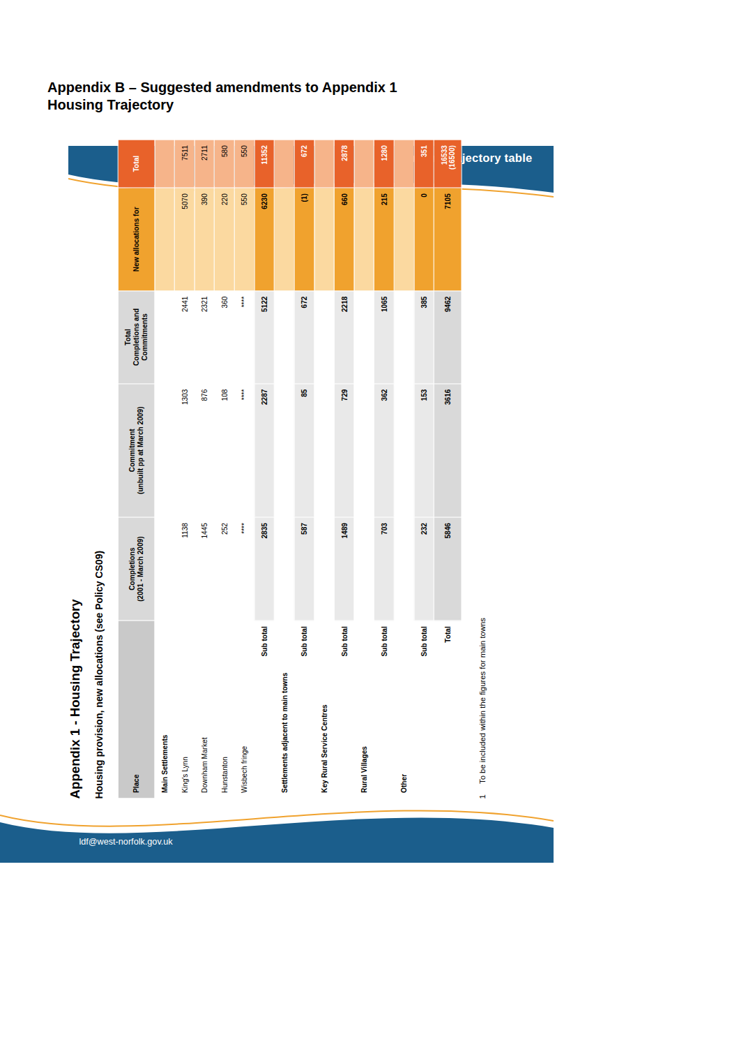Appendix B – Suggested amendments to Appendix 1 Housing Trajectory
housing trajectory table
Appendix 1 - Housing Trajectory
Housing provision, new allocations (see Policy CS09)
| Place | Completions (2001 - March 2009) | Commitment (unbuilt pp at March 2009) | Total Completions and Commitments | New allocations for | Total |
| --- | --- | --- | --- | --- | --- |
| Main Settlements | | | | | |
| King's Lynn | 1138 | 1303 | 2441 | 5070 | 7511 |
| Downham Market | 1445 | 876 | 2321 | 390 | 2711 |
| Hunstanton | 252 | 108 | 360 | 220 | 580 |
| Wisbech fringe | **** | **** | **** | 550 | 550 |
| Sub total | 2835 | 2287 | 5122 | 6230 | 11352 |
| Settlements adjacent to main towns | | | | | |
| Sub total | 587 | 85 | 672 | (1) | 672 |
| Key Rural Service Centres | | | | | |
| Sub total | 1489 | 729 | 2218 | 660 | 2878 |
| Rural Villages | | | | | |
| Sub total | 703 | 362 | 1065 | 215 | 1280 |
| Other | | | | | |
| Sub total | 232 | 153 | 385 | 0 | 351 |
| Total | 5846 | 3616 | 9462 | 7105 | 16533 (16500) |
1 To be included within the figures for main towns
ldf@west-norfolk.gov.uk